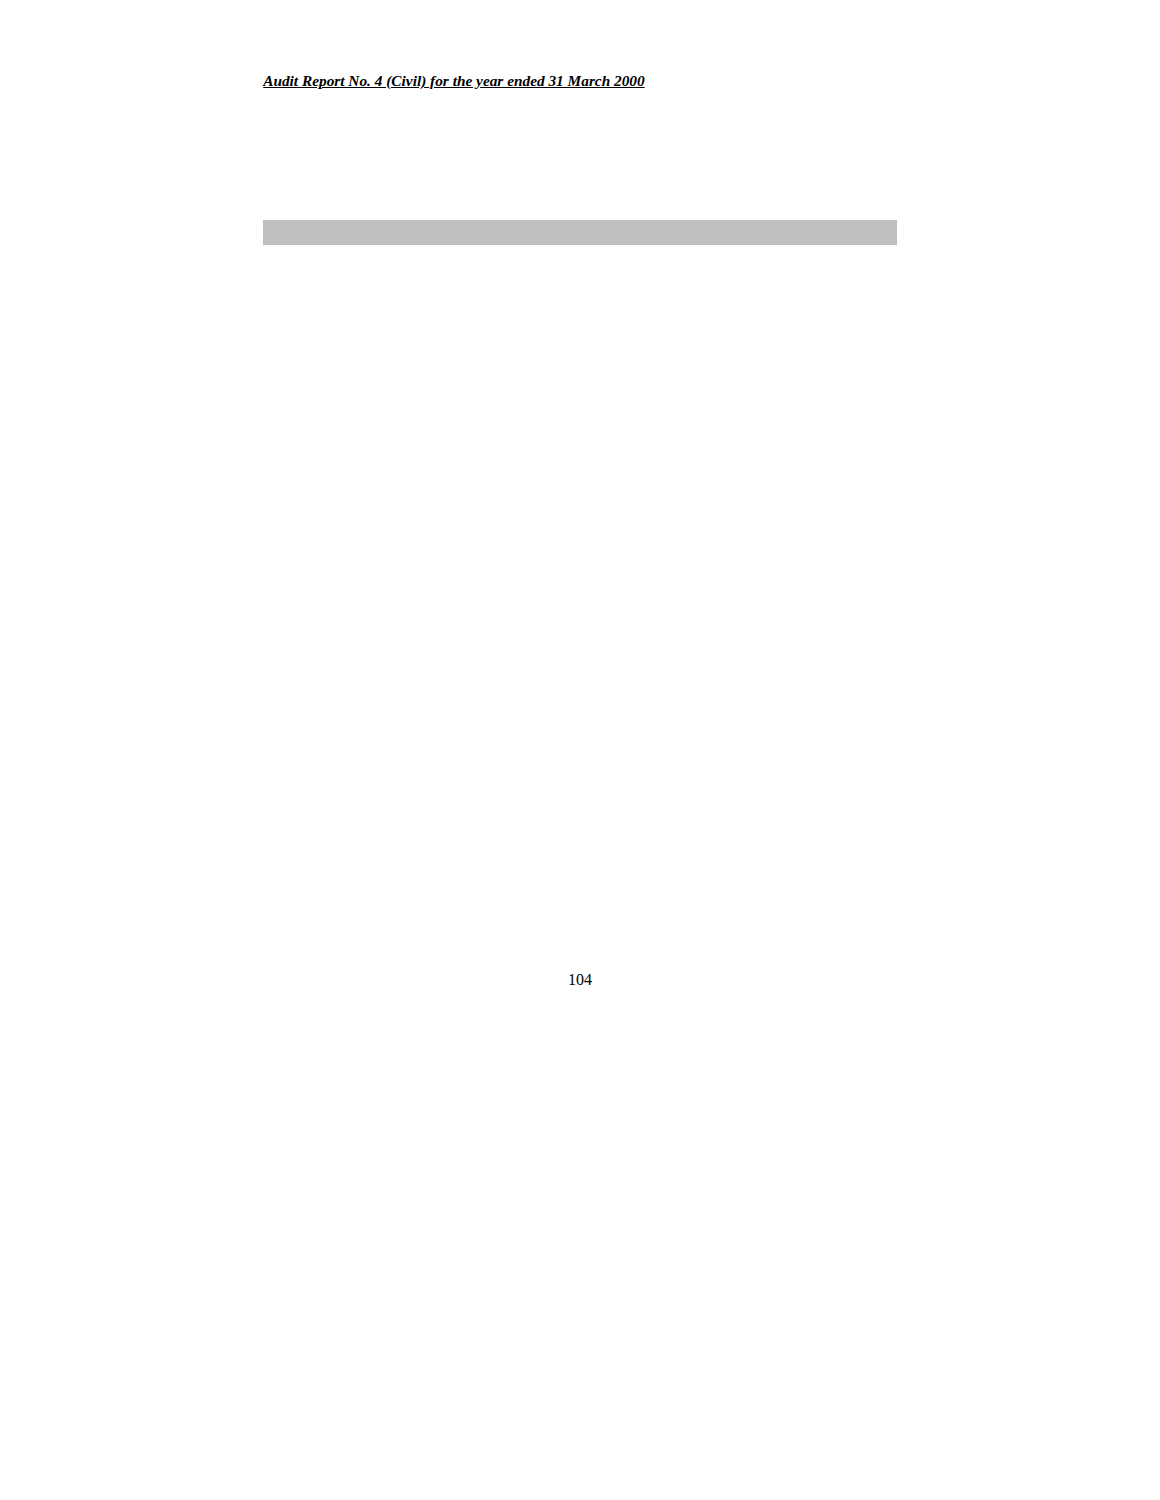Audit Report No. 4 (Civil) for the year ended 31 March 2000
104